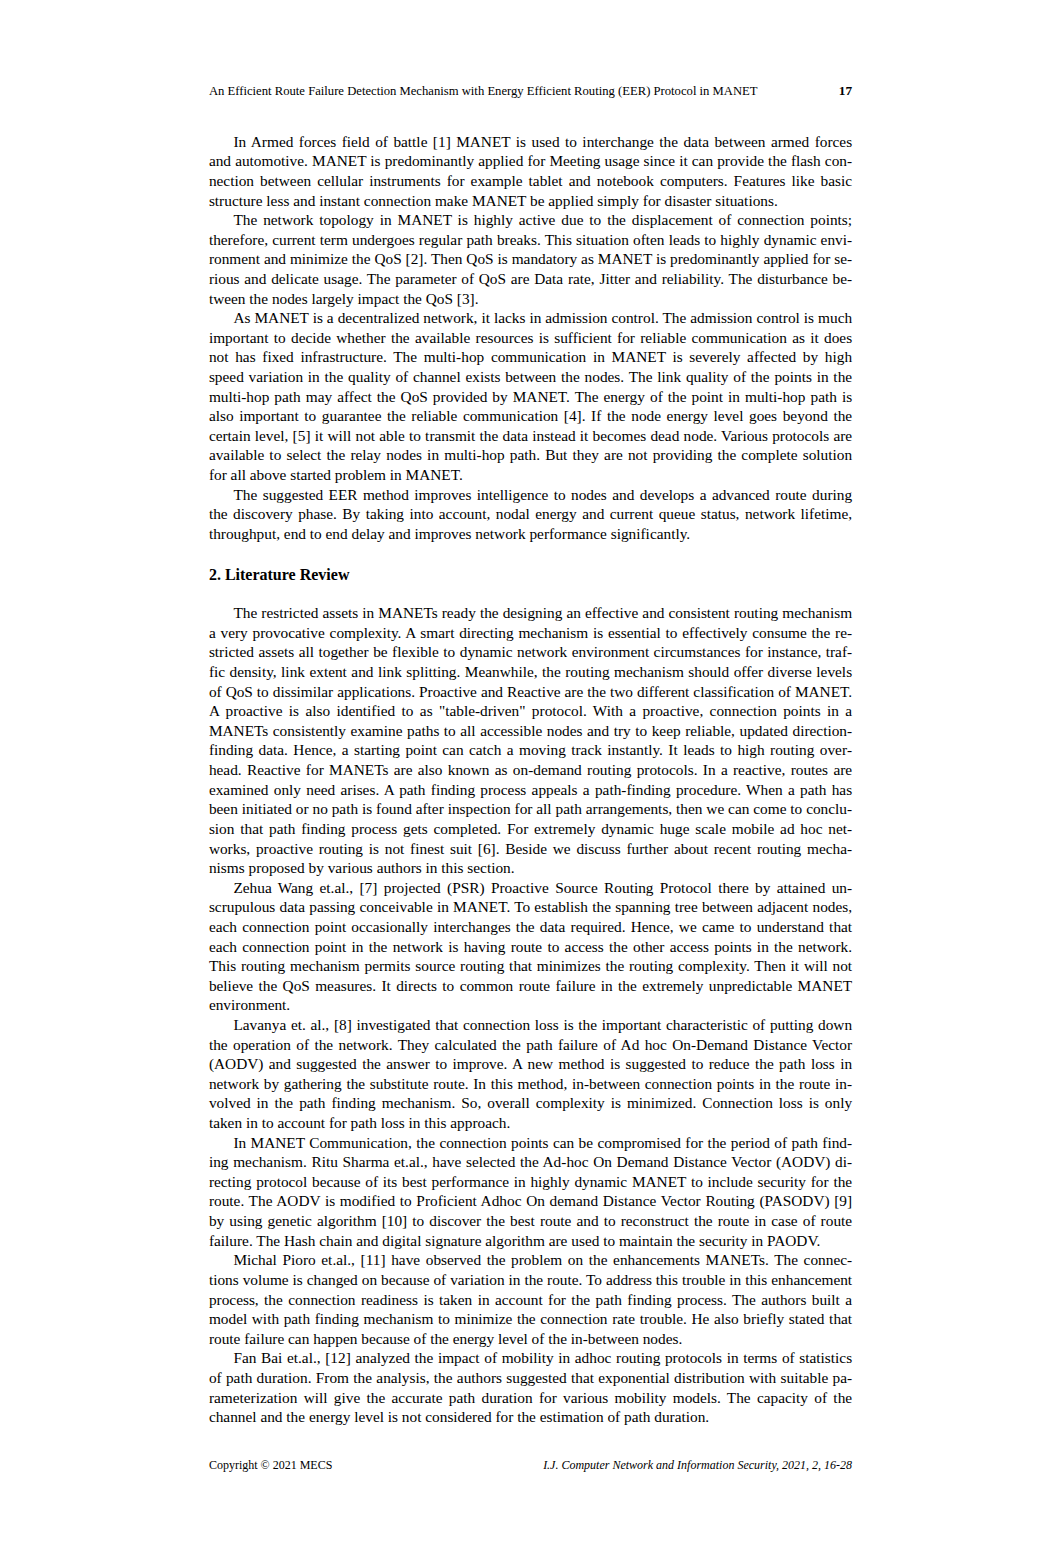An Efficient Route Failure Detection Mechanism with Energy Efficient Routing (EER) Protocol in MANET 17
In Armed forces field of battle [1] MANET is used to interchange the data between armed forces and automotive. MANET is predominantly applied for Meeting usage since it can provide the flash connection between cellular instruments for example tablet and notebook computers. Features like basic structure less and instant connection make MANET be applied simply for disaster situations.
The network topology in MANET is highly active due to the displacement of connection points; therefore, current term undergoes regular path breaks. This situation often leads to highly dynamic environment and minimize the QoS [2]. Then QoS is mandatory as MANET is predominantly applied for serious and delicate usage. The parameter of QoS are Data rate, Jitter and reliability. The disturbance between the nodes largely impact the QoS [3].
As MANET is a decentralized network, it lacks in admission control. The admission control is much important to decide whether the available resources is sufficient for reliable communication as it does not has fixed infrastructure. The multi-hop communication in MANET is severely affected by high speed variation in the quality of channel exists between the nodes. The link quality of the points in the multi-hop path may affect the QoS provided by MANET. The energy of the point in multi-hop path is also important to guarantee the reliable communication [4]. If the node energy level goes beyond the certain level, [5] it will not able to transmit the data instead it becomes dead node. Various protocols are available to select the relay nodes in multi-hop path. But they are not providing the complete solution for all above started problem in MANET.
The suggested EER method improves intelligence to nodes and develops a advanced route during the discovery phase. By taking into account, nodal energy and current queue status, network lifetime, throughput, end to end delay and improves network performance significantly.
2. Literature Review
The restricted assets in MANETs ready the designing an effective and consistent routing mechanism a very provocative complexity. A smart directing mechanism is essential to effectively consume the restricted assets all together be flexible to dynamic network environment circumstances for instance, traffic density, link extent and link splitting. Meanwhile, the routing mechanism should offer diverse levels of QoS to dissimilar applications. Proactive and Reactive are the two different classification of MANET. A proactive is also identified to as "table-driven" protocol. With a proactive, connection points in a MANETs consistently examine paths to all accessible nodes and try to keep reliable, updated direction-finding data. Hence, a starting point can catch a moving track instantly. It leads to high routing overhead. Reactive for MANETs are also known as on-demand routing protocols. In a reactive, routes are examined only need arises. A path finding process appeals a path-finding procedure. When a path has been initiated or no path is found after inspection for all path arrangements, then we can come to conclusion that path finding process gets completed. For extremely dynamic huge scale mobile ad hoc networks, proactive routing is not finest suit [6]. Beside we discuss further about recent routing mechanisms proposed by various authors in this section.
Zehua Wang et.al., [7] projected (PSR) Proactive Source Routing Protocol there by attained unscrupulous data passing conceivable in MANET. To establish the spanning tree between adjacent nodes, each connection point occasionally interchanges the data required. Hence, we came to understand that each connection point in the network is having route to access the other access points in the network. This routing mechanism permits source routing that minimizes the routing complexity. Then it will not believe the QoS measures. It directs to common route failure in the extremely unpredictable MANET environment.
Lavanya et. al., [8] investigated that connection loss is the important characteristic of putting down the operation of the network. They calculated the path failure of Ad hoc On-Demand Distance Vector (AODV) and suggested the answer to improve. A new method is suggested to reduce the path loss in network by gathering the substitute route. In this method, in-between connection points in the route involved in the path finding mechanism. So, overall complexity is minimized. Connection loss is only taken in to account for path loss in this approach.
In MANET Communication, the connection points can be compromised for the period of path finding mechanism. Ritu Sharma et.al., have selected the Ad-hoc On Demand Distance Vector (AODV) directing protocol because of its best performance in highly dynamic MANET to include security for the route. The AODV is modified to Proficient Adhoc On demand Distance Vector Routing (PASODV) [9] by using genetic algorithm [10] to discover the best route and to reconstruct the route in case of route failure. The Hash chain and digital signature algorithm are used to maintain the security in PAODV.
Michal Pioro et.al., [11] have observed the problem on the enhancements MANETs. The connections volume is changed on because of variation in the route. To address this trouble in this enhancement process, the connection readiness is taken in account for the path finding process. The authors built a model with path finding mechanism to minimize the connection rate trouble. He also briefly stated that route failure can happen because of the energy level of the in-between nodes.
Fan Bai et.al., [12] analyzed the impact of mobility in adhoc routing protocols in terms of statistics of path duration. From the analysis, the authors suggested that exponential distribution with suitable parameterization will give the accurate path duration for various mobility models. The capacity of the channel and the energy level is not considered for the estimation of path duration.
Copyright © 2021 MECS I.J. Computer Network and Information Security, 2021, 2, 16-28